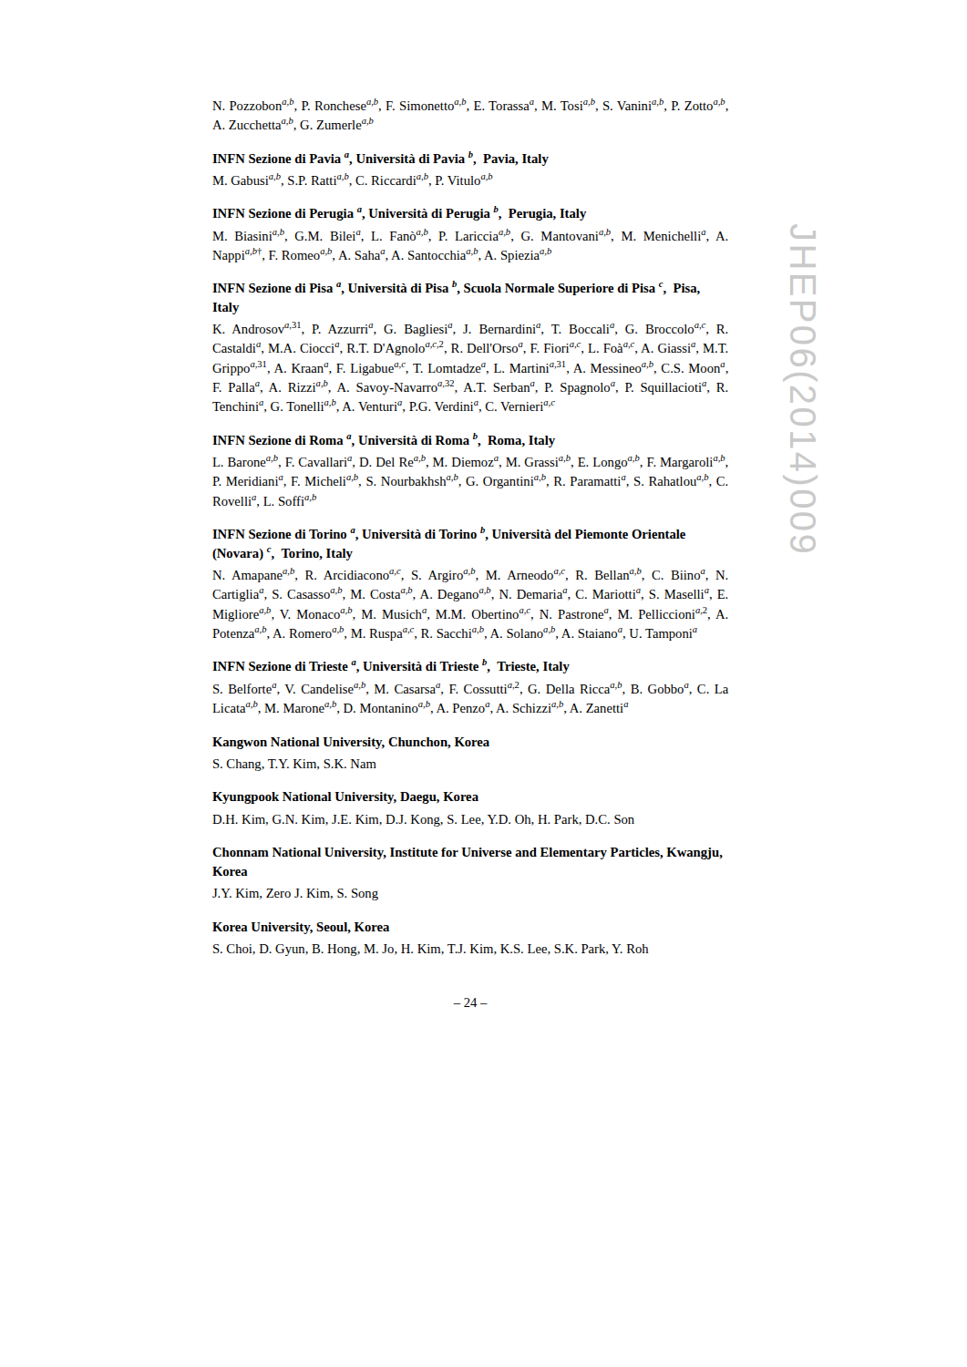JHEP06(2014)009
N. Pozzobona,b, P. Ronchesea,b, F. Simonettoa,b, E. Torassaa, M. Tosia,b, S. Vaninia,b, P. Zottoa,b, A. Zucchettaa,b, G. Zumerlea,b
INFN Sezione di Pavia a, Università di Pavia b, Pavia, Italy
M. Gabusia,b, S.P. Rattia,b, C. Riccardia,b, P. Vituloa,b
INFN Sezione di Perugia a, Università di Perugia b, Perugia, Italy
M. Biasinia,b, G.M. Bileia, L. Fanòa,b, P. Laricciaa,b, G. Mantovania,b, M. Menichellia, A. Nappia,b†, F. Romeoa,b, A. Sahaa, A. Santocchiaa,b, A. Spieziaa,b
INFN Sezione di Pisa a, Università di Pisa b, Scuola Normale Superiore di Pisa c, Pisa, Italy
K. Androsova,31, P. Azzurria, G. Bagliesia, J. Bernardinia, T. Boccalia, G. Broccoloa,c, R. Castaldia, M.A. Cioccia, R.T. D'Agnoloa,c,2, R. Dell'Orsoa, F. Fioria,c, L. Foàa,c, A. Giassia, M.T. Grippoa,31, A. Kraana, F. Ligabuea,c, T. Lomtadzea, L. Martinia,31, A. Messineoa,b, C.S. Moona, F. Pallaa, A. Rizzia,b, A. Savoy-Navarroa,32, A.T. Serbana, P. Spagnoloa, P. Squillaciotia, R. Tenchinia, G. Tonellia,b, A. Venturia, P.G. Verdinia, C. Vernieria,c
INFN Sezione di Roma a, Università di Roma b, Roma, Italy
L. Baronea,b, F. Cavallaria, D. Del Rea,b, M. Diemoza, M. Grassia,b, E. Longoa,b, F. Margarolia,b, P. Meridiania, F. Michelia,b, S. Nourbakhsha,b, G. Organtinia,b, R. Paramattia, S. Rahatloua,b, C. Rovellia, L. Soffia,b
INFN Sezione di Torino a, Università di Torino b, Università del Piemonte Orientale (Novara) c, Torino, Italy
N. Amapanea,b, R. Arcidiaconoa,c, S. Argiroa,b, M. Arneodoa,c, R. Bellana,b, C. Biinoa, N. Cartigliaa, S. Casassoa,b, M. Costaa,b, A. Deganoa,b, N. Demariaa, C. Mariottia, S. Masellia, E. Migliorea,b, V. Monacoa,b, M. Musicha, M.M. Obertinoa,c, N. Pastronea, M. Pelliccionia,2, A. Potenzaa,b, A. Romeroa,b, M. Ruspaa,c, R. Sacchia,b, A. Solanoa,b, A. Staianoa, U. Tamponia
INFN Sezione di Trieste a, Università di Trieste b, Trieste, Italy
S. Belfortea, V. Candelisea,b, M. Casarsaa, F. Cossuttia,2, G. Della Riccaa,b, B. Gobboa, C. La Licataa,b, M. Maronea,b, D. Montaninoa,b, A. Penzoa, A. Schizzia,b, A. Zanettia
Kangwon National University, Chunchon, Korea
S. Chang, T.Y. Kim, S.K. Nam
Kyungpook National University, Daegu, Korea
D.H. Kim, G.N. Kim, J.E. Kim, D.J. Kong, S. Lee, Y.D. Oh, H. Park, D.C. Son
Chonnam National University, Institute for Universe and Elementary Particles, Kwangju, Korea
J.Y. Kim, Zero J. Kim, S. Song
Korea University, Seoul, Korea
S. Choi, D. Gyun, B. Hong, M. Jo, H. Kim, T.J. Kim, K.S. Lee, S.K. Park, Y. Roh
– 24 –